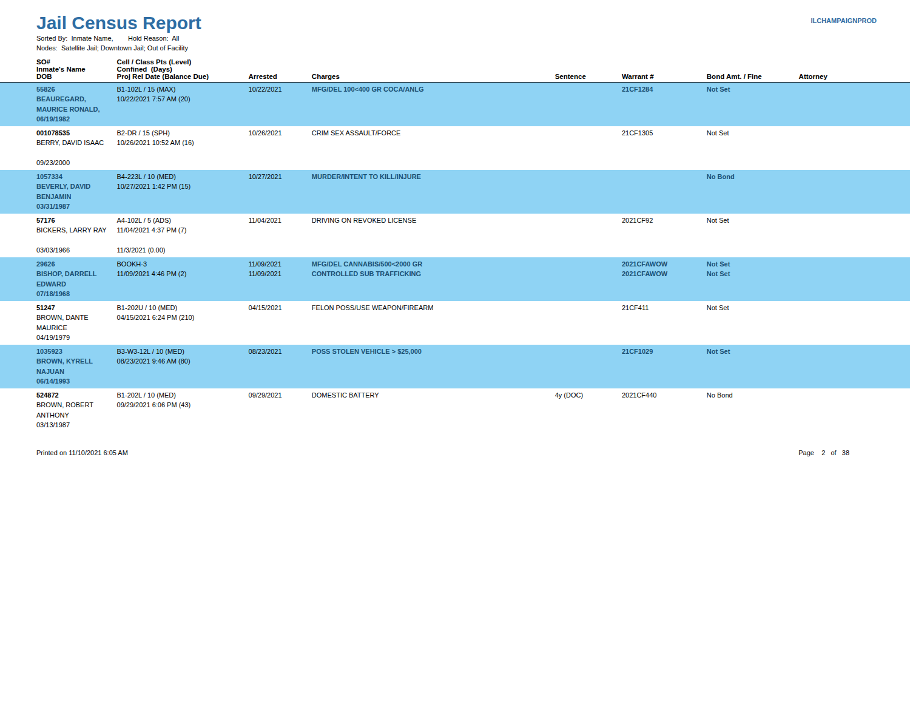ILCHAMPAIGNPROD
Jail Census Report
Sorted By: Inmate Name, Hold Reason: All
Nodes: Satellite Jail; Downtown Jail; Out of Facility
| SO# Inmate's Name DOB | Cell / Class Pts (Level) Confined (Days) Proj Rel Date (Balance Due) | Arrested | Charges | Sentence | Warrant # | Bond Amt. / Fine | Attorney |
| --- | --- | --- | --- | --- | --- | --- | --- |
| 55826 BEAUREGARD, MAURICE RONALD, 06/19/1982 | B1-102L / 15 (MAX) 10/22/2021 7:57 AM (20) | 10/22/2021 | MFG/DEL 100<400 GR COCA/ANLG | | 21CF1284 | Not Set | |
| 001078535 BERRY, DAVID ISAAC 09/23/2000 | B2-DR / 15 (SPH) 10/26/2021 10:52 AM (16) | 10/26/2021 | CRIM SEX ASSAULT/FORCE | | 21CF1305 | Not Set | |
| 1057334 BEVERLY, DAVID BENJAMIN 03/31/1987 | B4-223L / 10 (MED) 10/27/2021 1:42 PM (15) | 10/27/2021 | MURDER/INTENT TO KILL/INJURE | | | No Bond | |
| 57176 BICKERS, LARRY RAY 03/03/1966 | A4-102L / 5 (ADS) 11/04/2021 4:37 PM (7) 11/3/2021 (0.00) | 11/04/2021 | DRIVING ON REVOKED LICENSE | | 2021CF92 | Not Set | |
| 29626 BISHOP, DARRELL EDWARD 07/18/1968 | BOOKH-3 11/09/2021 4:46 PM (2) | 11/09/2021 11/09/2021 | MFG/DEL CANNABIS/500<2000 GR CONTROLLED SUB TRAFFICKING | | 2021CFAWOW 2021CFAWOW | Not Set Not Set | |
| 51247 BROWN, DANTE MAURICE 04/19/1979 | B1-202U / 10 (MED) 04/15/2021 6:24 PM (210) | 04/15/2021 | FELON POSS/USE WEAPON/FIREARM | | 21CF411 | Not Set | |
| 1035923 BROWN, KYRELL NAJUAN 06/14/1993 | B3-W3-12L / 10 (MED) 08/23/2021 9:46 AM (80) | 08/23/2021 | POSS STOLEN VEHICLE > $25,000 | | 21CF1029 | Not Set | |
| 524872 BROWN, ROBERT ANTHONY 03/13/1987 | B1-202L / 10 (MED) 09/29/2021 6:06 PM (43) | 09/29/2021 | DOMESTIC BATTERY | 4y (DOC) | 2021CF440 | No Bond | |
Printed on 11/10/2021 6:05 AM
Page 2 of 38